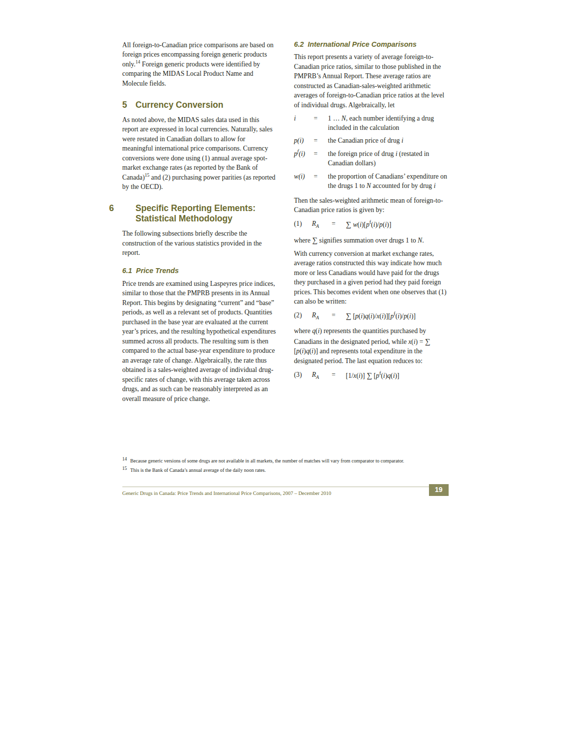All foreign-to-Canadian price comparisons are based on foreign prices encompassing foreign generic products only.14 Foreign generic products were identified by comparing the MIDAS Local Product Name and Molecule fields.
5 Currency Conversion
As noted above, the MIDAS sales data used in this report are expressed in local currencies. Naturally, sales were restated in Canadian dollars to allow for meaningful international price comparisons. Currency conversions were done using (1) annual average spot-market exchange rates (as reported by the Bank of Canada)15 and (2) purchasing power parities (as reported by the OECD).
6 Specific Reporting Elements: Statistical Methodology
The following subsections briefly describe the construction of the various statistics provided in the report.
6.1 Price Trends
Price trends are examined using Laspeyres price indices, similar to those that the PMPRB presents in its Annual Report. This begins by designating “current” and “base” periods, as well as a relevant set of products. Quantities purchased in the base year are evaluated at the current year’s prices, and the resulting hypothetical expenditures summed across all products. The resulting sum is then compared to the actual base-year expenditure to produce an average rate of change. Algebraically, the rate thus obtained is a sales-weighted average of individual drug-specific rates of change, with this average taken across drugs, and as such can be reasonably interpreted as an overall measure of price change.
6.2 International Price Comparisons
This report presents a variety of average foreign-to-Canadian price ratios, similar to those published in the PMPRB’s Annual Report. These average ratios are constructed as Canadian-sales-weighted arithmetic averages of foreign-to-Canadian price ratios at the level of individual drugs. Algebraically, let
i
=
1 … N, each number identifying a drug included in the calculation
p(i)
=
the Canadian price of drug i
pf(i)
=
the foreign price of drug i (restated in Canadian dollars)
w(i)
=
the proportion of Canadians’ expenditure on the drugs 1 to N accounted for by drug i
Then the sales-weighted arithmetic mean of foreign-to-Canadian price ratios is given by:
(1)
RA
=
∑ w(i)[pf(i)/p(i)]
where ∑ signifies summation over drugs 1 to N.
With currency conversion at market exchange rates, average ratios constructed this way indicate how much more or less Canadians would have paid for the drugs they purchased in a given period had they paid foreign prices. This becomes evident when one observes that (1) can also be written:
(2)
RA
=
∑ [p(i)q(i)/x(i)][pf(i)/p(i)]
where q(i) represents the quantities purchased by Canadians in the designated period, while x(i) = ∑ [p(i)q(i)] and represents total expenditure in the designated period. The last equation reduces to:
(3)
RA
=
[1/x(i)] ∑ [pf(i)q(i)]
14
Because generic versions of some drugs are not available in all markets, the number of matches will vary from comparator to comparator.
15
This is the Bank of Canada’s annual average of the daily noon rates.
Generic Drugs in Canada: Price Trends and International Price Comparisons, 2007 – December 2010
19